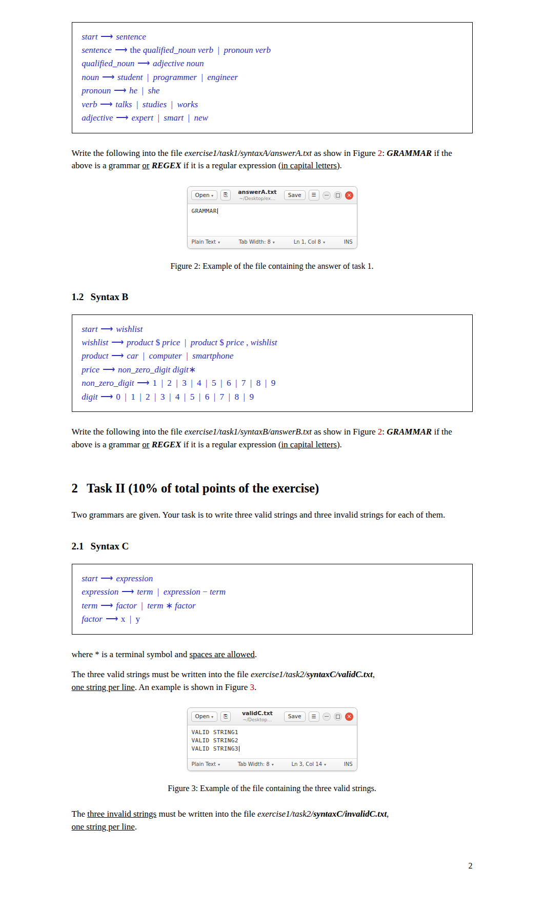start⟶sentence
sentence⟶the qualified_noun verb | pronoun verb
qualified_noun⟶adjective noun
noun⟶student | programmer | engineer
pronoun⟶he | she
verb⟶talks | studies | works
adjective⟶expert | smart | new
Write the following into the file exercise1/task1/syntaxA/answerA.txt as show in Figure 2: GRAMMAR if the above is a grammar or REGEX if it is a regular expression (in capital letters).
Open ▾ ⎘
answerA.txt
~/Desktop/ex…
Save ☰
GRAMMAR
Plain Text ▾
Tab Width: 8 ▾
Ln 1, Col 8 ▾
INS
Figure 2: Example of the file containing the answer of task 1.
1.2 Syntax B
start⟶wishlist
wishlist⟶product $ price | product $ price , wishlist
product⟶car | computer | smartphone
price⟶non_zero_digit digit∗
non_zero_digit⟶1 | 2 | 3 | 4 | 5 | 6 | 7 | 8 | 9
digit⟶0 | 1 | 2 | 3 | 4 | 5 | 6 | 7 | 8 | 9
Write the following into the file exercise1/task1/syntaxB/answerB.txt as show in Figure 2: GRAMMAR if the above is a grammar or REGEX if it is a regular expression (in capital letters).
2 Task II (10% of total points of the exercise)
Two grammars are given. Your task is to write three valid strings and three invalid strings for each of them.
2.1 Syntax C
start⟶expression
expression⟶term | expression − term
term⟶factor | term ∗ factor
factor⟶x | y
where * is a terminal symbol and spaces are allowed.
The three valid strings must be written into the file exercise1/task2/syntaxC/validC.txt,
one string per line. An example is shown in Figure 3.
Open ▾ ⎘
validC.txt
~/Desktop…
Save ☰
VALID STRING1
VALID STRING2
VALID STRING3
Plain Text ▾
Tab Width: 8 ▾
Ln 3, Col 14 ▾
INS
Figure 3: Example of the file containing the three valid strings.
The three invalid strings must be written into the file exercise1/task2/syntaxC/invalidC.txt,
one string per line.
2